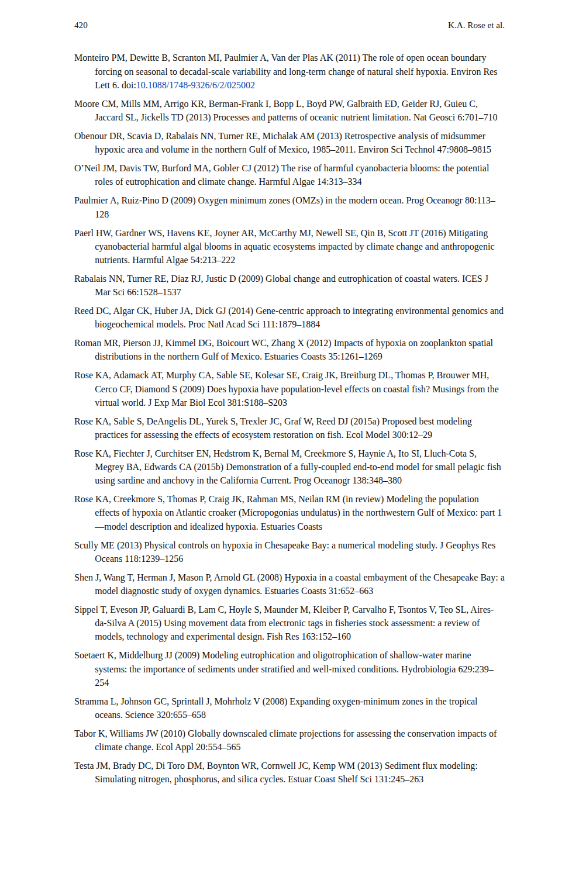420 K.A. Rose et al.
Monteiro PM, Dewitte B, Scranton MI, Paulmier A, Van der Plas AK (2011) The role of open ocean boundary forcing on seasonal to decadal-scale variability and long-term change of natural shelf hypoxia. Environ Res Lett 6. doi:10.1088/1748-9326/6/2/025002
Moore CM, Mills MM, Arrigo KR, Berman-Frank I, Bopp L, Boyd PW, Galbraith ED, Geider RJ, Guieu C, Jaccard SL, Jickells TD (2013) Processes and patterns of oceanic nutrient limitation. Nat Geosci 6:701–710
Obenour DR, Scavia D, Rabalais NN, Turner RE, Michalak AM (2013) Retrospective analysis of midsummer hypoxic area and volume in the northern Gulf of Mexico, 1985–2011. Environ Sci Technol 47:9808–9815
O’Neil JM, Davis TW, Burford MA, Gobler CJ (2012) The rise of harmful cyanobacteria blooms: the potential roles of eutrophication and climate change. Harmful Algae 14:313–334
Paulmier A, Ruiz-Pino D (2009) Oxygen minimum zones (OMZs) in the modern ocean. Prog Oceanogr 80:113–128
Paerl HW, Gardner WS, Havens KE, Joyner AR, McCarthy MJ, Newell SE, Qin B, Scott JT (2016) Mitigating cyanobacterial harmful algal blooms in aquatic ecosystems impacted by climate change and anthropogenic nutrients. Harmful Algae 54:213–222
Rabalais NN, Turner RE, Diaz RJ, Justic D (2009) Global change and eutrophication of coastal waters. ICES J Mar Sci 66:1528–1537
Reed DC, Algar CK, Huber JA, Dick GJ (2014) Gene-centric approach to integrating environmental genomics and biogeochemical models. Proc Natl Acad Sci 111:1879–1884
Roman MR, Pierson JJ, Kimmel DG, Boicourt WC, Zhang X (2012) Impacts of hypoxia on zooplankton spatial distributions in the northern Gulf of Mexico. Estuaries Coasts 35:1261–1269
Rose KA, Adamack AT, Murphy CA, Sable SE, Kolesar SE, Craig JK, Breitburg DL, Thomas P, Brouwer MH, Cerco CF, Diamond S (2009) Does hypoxia have population-level effects on coastal fish? Musings from the virtual world. J Exp Mar Biol Ecol 381:S188–S203
Rose KA, Sable S, DeAngelis DL, Yurek S, Trexler JC, Graf W, Reed DJ (2015a) Proposed best modeling practices for assessing the effects of ecosystem restoration on fish. Ecol Model 300:12–29
Rose KA, Fiechter J, Curchitser EN, Hedstrom K, Bernal M, Creekmore S, Haynie A, Ito SI, Lluch-Cota S, Megrey BA, Edwards CA (2015b) Demonstration of a fully-coupled end-to-end model for small pelagic fish using sardine and anchovy in the California Current. Prog Oceanogr 138:348–380
Rose KA, Creekmore S, Thomas P, Craig JK, Rahman MS, Neilan RM (in review) Modeling the population effects of hypoxia on Atlantic croaker (Micropogonias undulatus) in the northwestern Gulf of Mexico: part 1—model description and idealized hypoxia. Estuaries Coasts
Scully ME (2013) Physical controls on hypoxia in Chesapeake Bay: a numerical modeling study. J Geophys Res Oceans 118:1239–1256
Shen J, Wang T, Herman J, Mason P, Arnold GL (2008) Hypoxia in a coastal embayment of the Chesapeake Bay: a model diagnostic study of oxygen dynamics. Estuaries Coasts 31:652–663
Sippel T, Eveson JP, Galuardi B, Lam C, Hoyle S, Maunder M, Kleiber P, Carvalho F, Tsontos V, Teo SL, Aires-da-Silva A (2015) Using movement data from electronic tags in fisheries stock assessment: a review of models, technology and experimental design. Fish Res 163:152–160
Soetaert K, Middelburg JJ (2009) Modeling eutrophication and oligotrophication of shallow-water marine systems: the importance of sediments under stratified and well-mixed conditions. Hydrobiologia 629:239–254
Stramma L, Johnson GC, Sprintall J, Mohrholz V (2008) Expanding oxygen-minimum zones in the tropical oceans. Science 320:655–658
Tabor K, Williams JW (2010) Globally downscaled climate projections for assessing the conservation impacts of climate change. Ecol Appl 20:554–565
Testa JM, Brady DC, Di Toro DM, Boynton WR, Cornwell JC, Kemp WM (2013) Sediment flux modeling: Simulating nitrogen, phosphorus, and silica cycles. Estuar Coast Shelf Sci 131:245–263